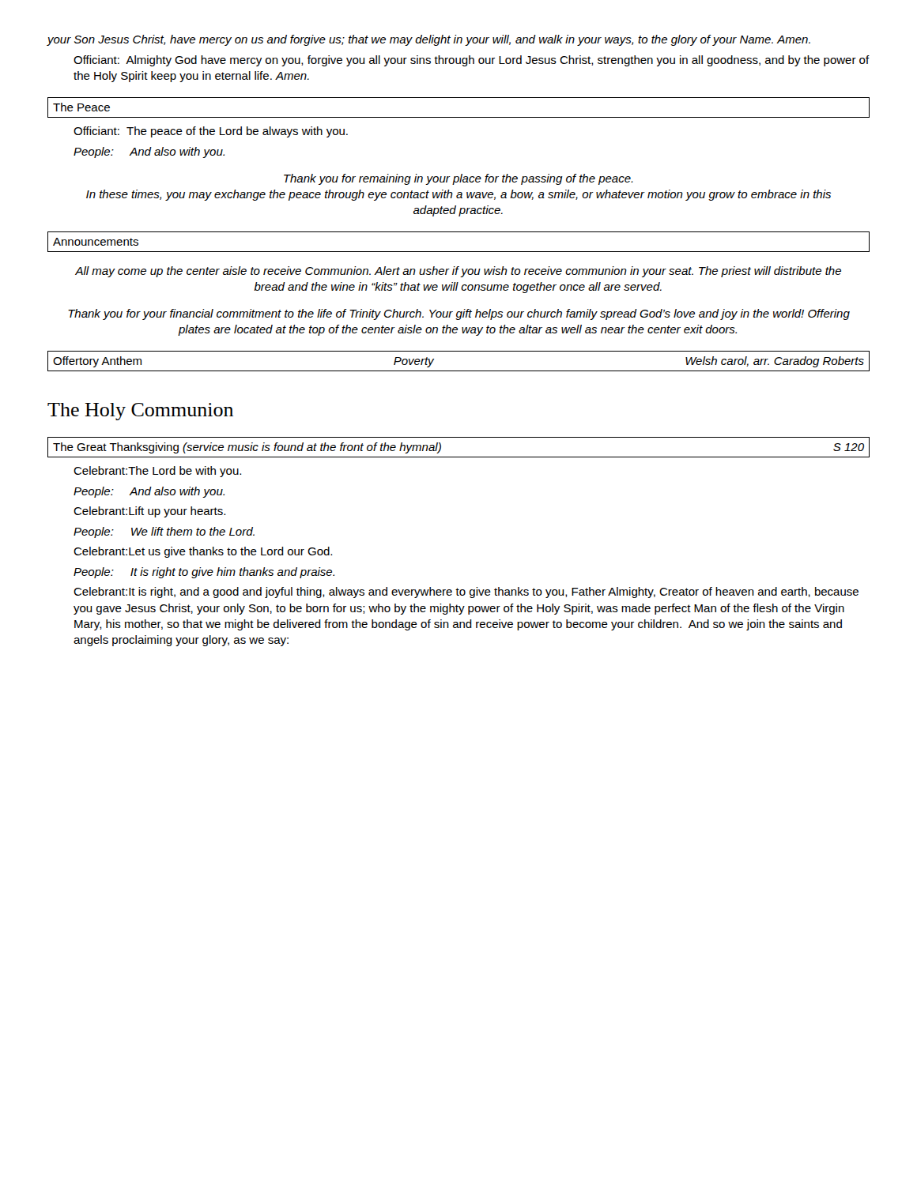your Son Jesus Christ, have mercy on us and forgive us; that we may delight in your will, and walk in your ways, to the glory of your Name. Amen.
Officiant: Almighty God have mercy on you, forgive you all your sins through our Lord Jesus Christ, strengthen you in all goodness, and by the power of the Holy Spirit keep you in eternal life. Amen.
The Peace
Officiant: The peace of the Lord be always with you.
People: And also with you.
Thank you for remaining in your place for the passing of the peace.
In these times, you may exchange the peace through eye contact with a wave, a bow, a smile, or whatever motion you grow to embrace in this adapted practice.
Announcements
All may come up the center aisle to receive Communion. Alert an usher if you wish to receive communion in your seat. The priest will distribute the bread and the wine in “kits” that we will consume together once all are served.
Thank you for your financial commitment to the life of Trinity Church. Your gift helps our church family spread God’s love and joy in the world! Offering plates are located at the top of the center aisle on the way to the altar as well as near the center exit doors.
Offertory Anthem Poverty Welsh carol, arr. Caradog Roberts
The Holy Communion
The Great Thanksgiving (service music is found at the front of the hymnal) S 120
Celebrant:The Lord be with you.
People: And also with you.
Celebrant:Lift up your hearts.
People: We lift them to the Lord.
Celebrant:Let us give thanks to the Lord our God.
People: It is right to give him thanks and praise.
Celebrant:It is right, and a good and joyful thing, always and everywhere to give thanks to you, Father Almighty, Creator of heaven and earth, because you gave Jesus Christ, your only Son, to be born for us; who by the mighty power of the Holy Spirit, was made perfect Man of the flesh of the Virgin Mary, his mother, so that we might be delivered from the bondage of sin and receive power to become your children. And so we join the saints and angels proclaiming your glory, as we say: